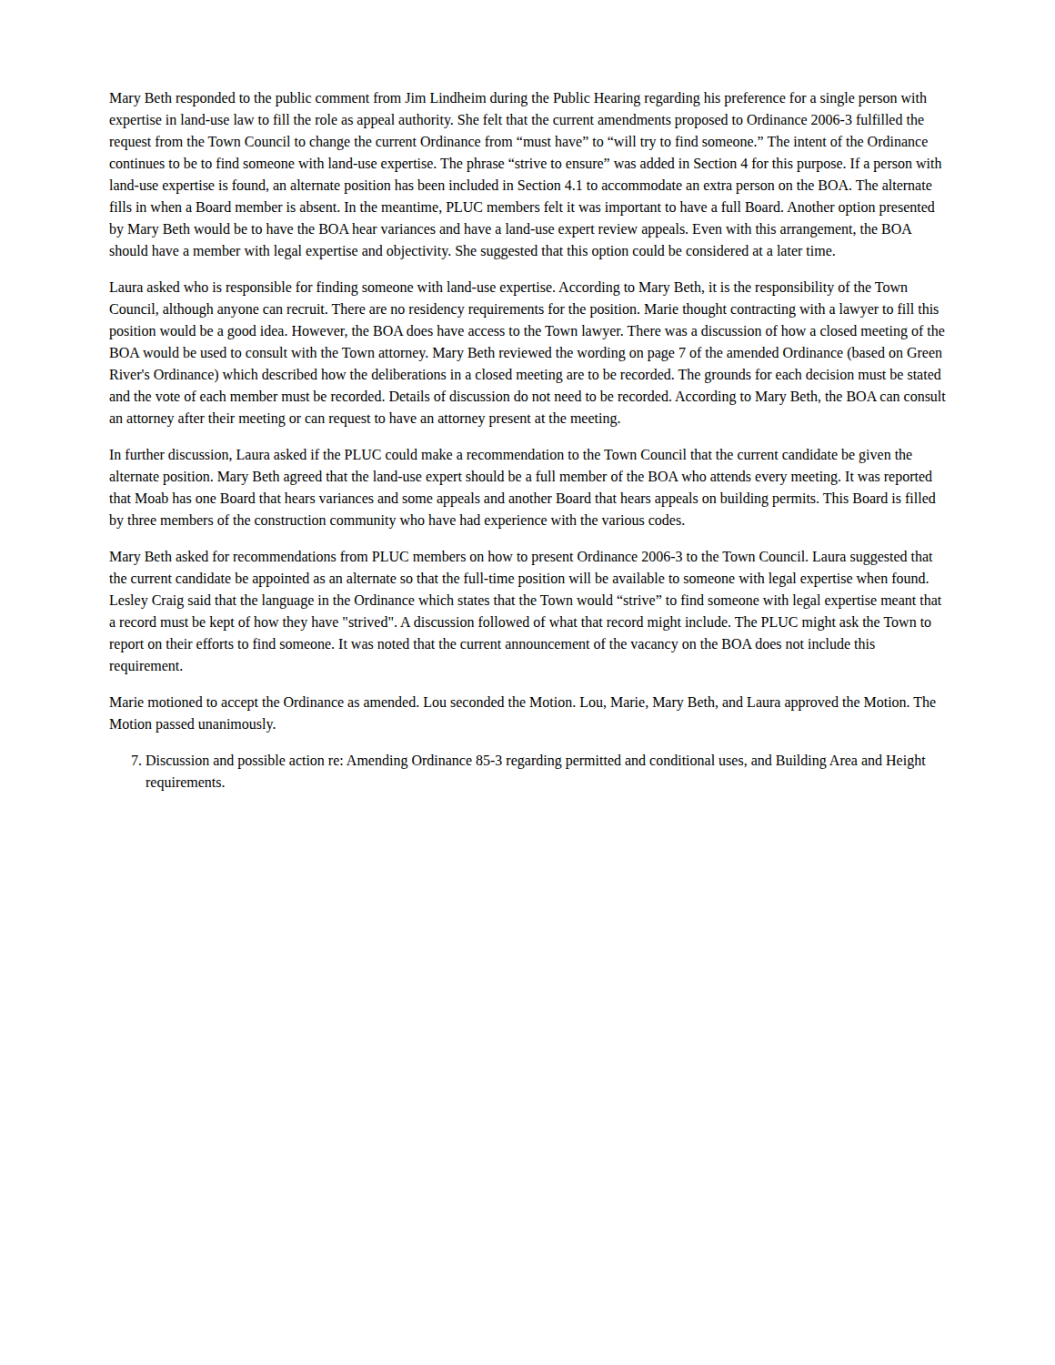Mary Beth responded to the public comment from Jim Lindheim during the Public Hearing regarding his preference for a single person with expertise in land-use law to fill the role as appeal authority. She felt that the current amendments proposed to Ordinance 2006-3 fulfilled the request from the Town Council to change the current Ordinance from “must have” to “will try to find someone.” The intent of the Ordinance continues to be to find someone with land-use expertise. The phrase “strive to ensure” was added in Section 4 for this purpose. If a person with land-use expertise is found, an alternate position has been included in Section 4.1 to accommodate an extra person on the BOA. The alternate fills in when a Board member is absent. In the meantime, PLUC members felt it was important to have a full Board. Another option presented by Mary Beth would be to have the BOA hear variances and have a land-use expert review appeals. Even with this arrangement, the BOA should have a member with legal expertise and objectivity. She suggested that this option could be considered at a later time.
Laura asked who is responsible for finding someone with land-use expertise. According to Mary Beth, it is the responsibility of the Town Council, although anyone can recruit. There are no residency requirements for the position. Marie thought contracting with a lawyer to fill this position would be a good idea. However, the BOA does have access to the Town lawyer. There was a discussion of how a closed meeting of the BOA would be used to consult with the Town attorney. Mary Beth reviewed the wording on page 7 of the amended Ordinance (based on Green River's Ordinance) which described how the deliberations in a closed meeting are to be recorded. The grounds for each decision must be stated and the vote of each member must be recorded. Details of discussion do not need to be recorded. According to Mary Beth, the BOA can consult an attorney after their meeting or can request to have an attorney present at the meeting.
In further discussion, Laura asked if the PLUC could make a recommendation to the Town Council that the current candidate be given the alternate position. Mary Beth agreed that the land-use expert should be a full member of the BOA who attends every meeting. It was reported that Moab has one Board that hears variances and some appeals and another Board that hears appeals on building permits. This Board is filled by three members of the construction community who have had experience with the various codes.
Mary Beth asked for recommendations from PLUC members on how to present Ordinance 2006-3 to the Town Council. Laura suggested that the current candidate be appointed as an alternate so that the full-time position will be available to someone with legal expertise when found. Lesley Craig said that the language in the Ordinance which states that the Town would “strive” to find someone with legal expertise meant that a record must be kept of how they have "strived". A discussion followed of what that record might include. The PLUC might ask the Town to report on their efforts to find someone. It was noted that the current announcement of the vacancy on the BOA does not include this requirement.
Marie motioned to accept the Ordinance as amended. Lou seconded the Motion. Lou, Marie, Mary Beth, and Laura approved the Motion. The Motion passed unanimously.
Discussion and possible action re: Amending Ordinance 85-3 regarding permitted and conditional uses, and Building Area and Height requirements.